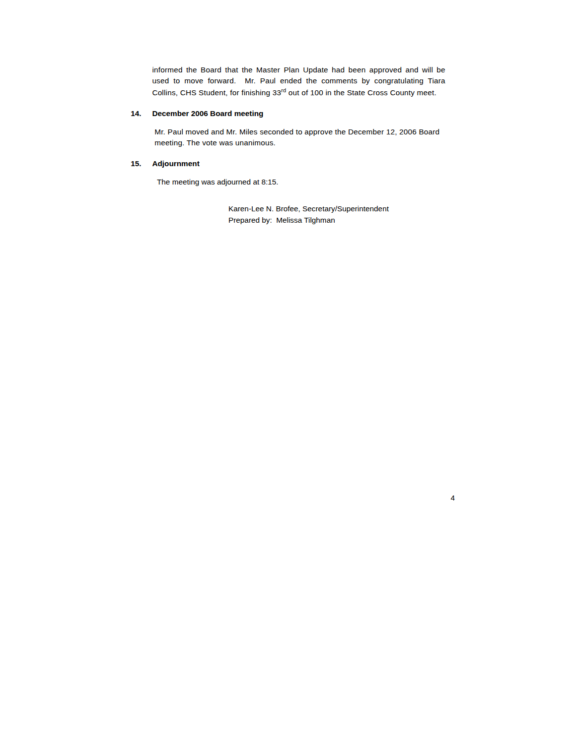informed the Board that the Master Plan Update had been approved and will be used to move forward. Mr. Paul ended the comments by congratulating Tiara Collins, CHS Student, for finishing 33rd out of 100 in the State Cross County meet.
14. December 2006 Board meeting
Mr. Paul moved and Mr. Miles seconded to approve the December 12, 2006 Board meeting. The vote was unanimous.
15. Adjournment
The meeting was adjourned at 8:15.
Karen-Lee N. Brofee, Secretary/Superintendent
Prepared by: Melissa Tilghman
4